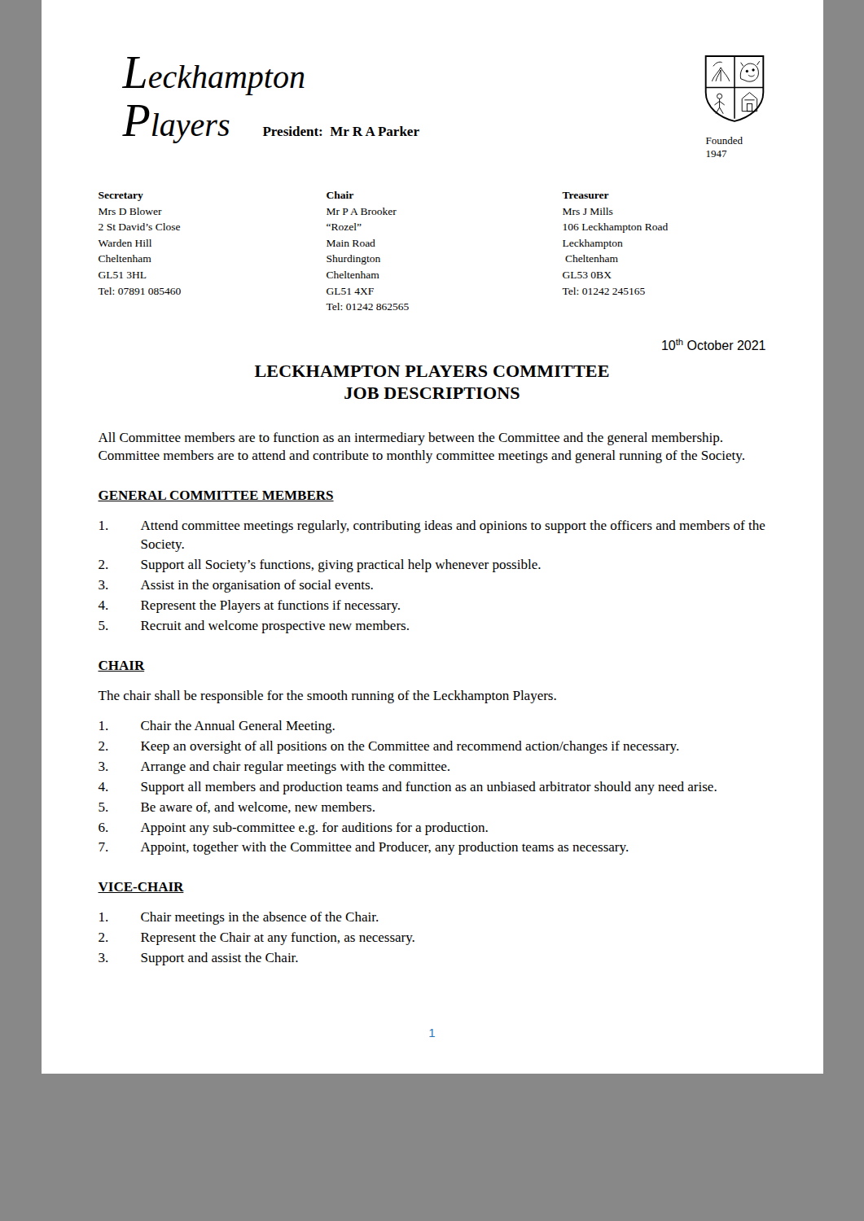Leckhampton
Players
President: Mr R A Parker
Founded
1947
Secretary
Mrs D Blower
2 St David’s Close
Warden Hill
Cheltenham
GL51 3HL
Tel: 07891 085460
Chair
Mr P A Brooker
“Rozel”
Main Road
Shurdington
Cheltenham
GL51 4XF
Tel: 01242 862565
Treasurer
Mrs J Mills
106 Leckhampton Road
Leckhampton
Cheltenham
GL53 0BX
Tel: 01242 245165
10th October 2021
LECKHAMPTON PLAYERS COMMITTEE JOB DESCRIPTIONS
All Committee members are to function as an intermediary between the Committee and the general membership. Committee members are to attend and contribute to monthly committee meetings and general running of the Society.
GENERAL COMMITTEE MEMBERS
Attend committee meetings regularly, contributing ideas and opinions to support the officers and members of the Society.
Support all Society’s functions, giving practical help whenever possible.
Assist in the organisation of social events.
Represent the Players at functions if necessary.
Recruit and welcome prospective new members.
CHAIR
The chair shall be responsible for the smooth running of the Leckhampton Players.
Chair the Annual General Meeting.
Keep an oversight of all positions on the Committee and recommend action/changes if necessary.
Arrange and chair regular meetings with the committee.
Support all members and production teams and function as an unbiased arbitrator should any need arise.
Be aware of, and welcome, new members.
Appoint any sub-committee e.g. for auditions for a production.
Appoint, together with the Committee and Producer, any production teams as necessary.
VICE-CHAIR
Chair meetings in the absence of the Chair.
Represent the Chair at any function, as necessary.
Support and assist the Chair.
1